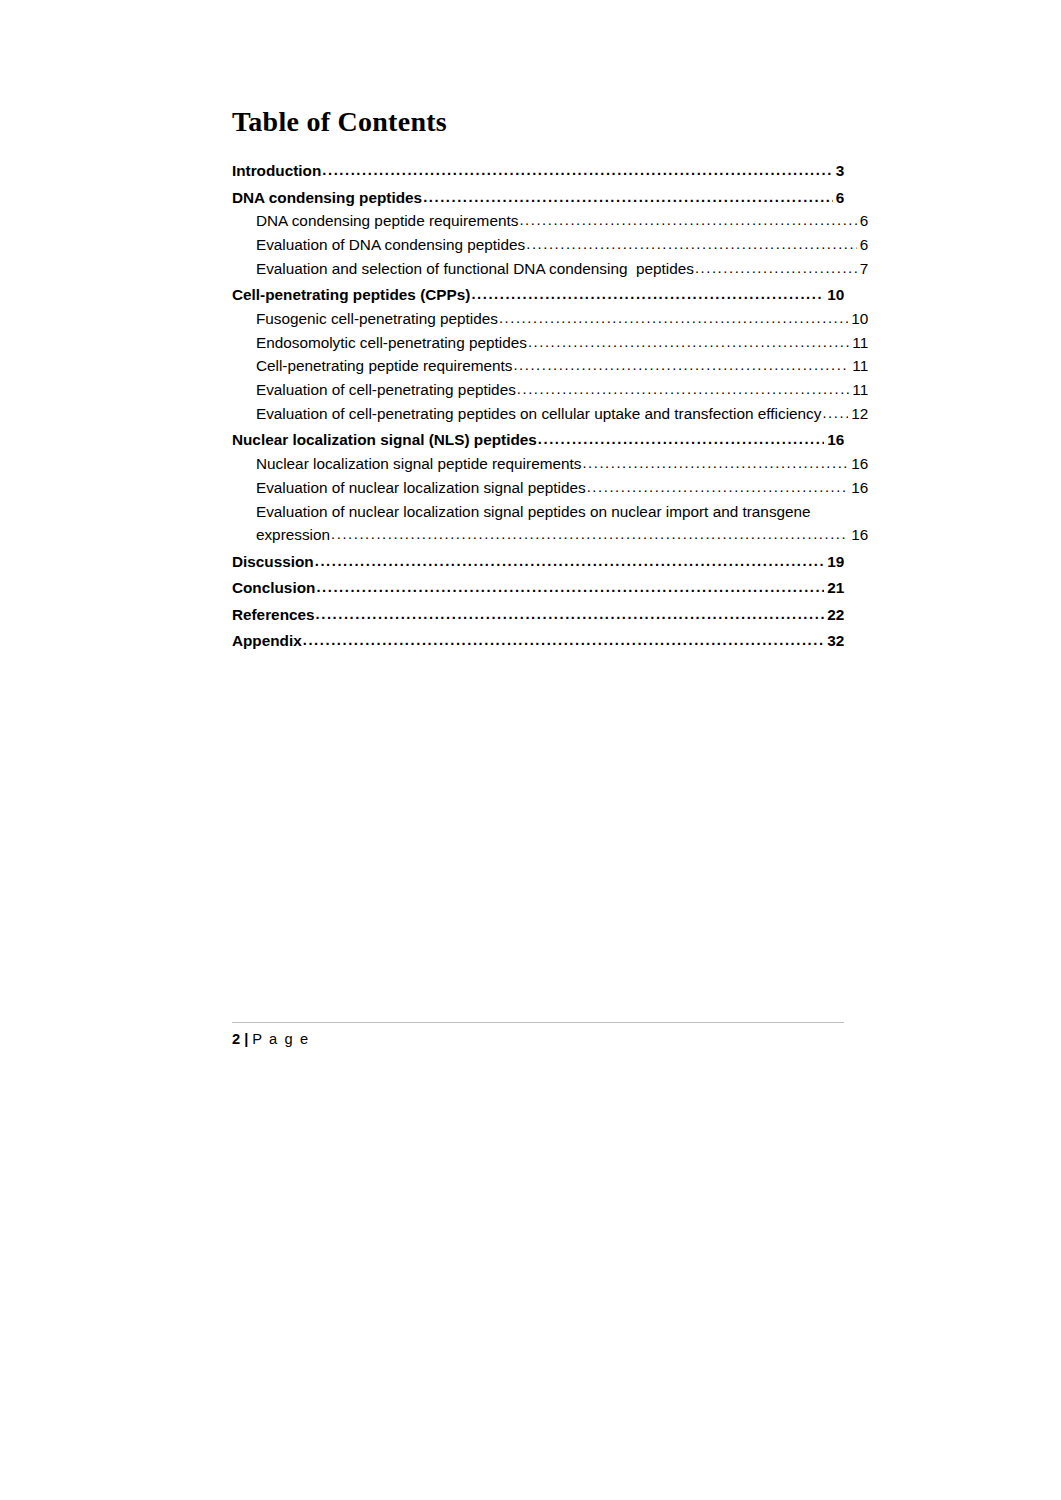Table of Contents
Introduction .................................................................................................................. 3
DNA condensing peptides .................................................................................................. 6
DNA condensing peptide requirements ................................................................................ 6
Evaluation of DNA condensing peptides .............................................................................. 6
Evaluation and selection of functional DNA condensing peptides ........................................ 7
Cell-penetrating peptides (CPPs) ......................................................................................... 10
Fusogenic cell-penetrating peptides ................................................................................... 10
Endosomolytic cell-penetrating peptides .......................................................................... 11
Cell-penetrating peptide requirements ............................................................................... 11
Evaluation of cell-penetrating peptides ............................................................................. 11
Evaluation of cell-penetrating peptides on cellular uptake and transfection efficiency ...... 12
Nuclear localization signal (NLS) peptides ........................................................................... 16
Nuclear localization signal peptide requirements .............................................................. 16
Evaluation of nuclear localization signal peptides ............................................................. 16
Evaluation of nuclear localization signal peptides on nuclear import and transgene
expression ............................................................................................................................. 16
Discussion ..................................................................................................................... 19
Conclusion ..................................................................................................................... 21
References ..................................................................................................................... 22
Appendix ....................................................................................................................... 32
2 | P a g e